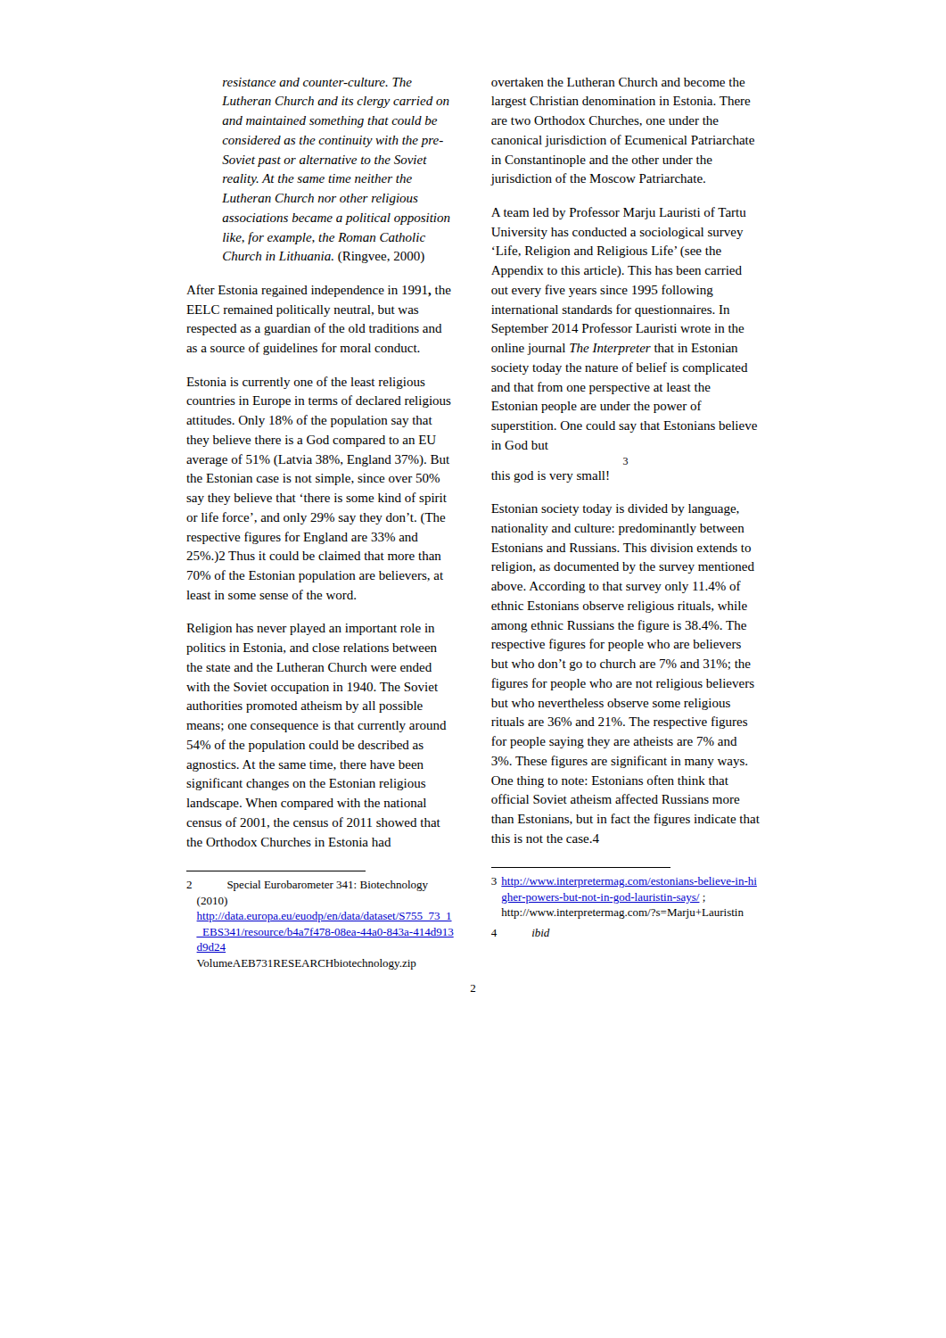resistance and counter-culture. The Lutheran Church and its clergy carried on and maintained something that could be considered as the continuity with the pre-Soviet past or alternative to the Soviet reality. At the same time neither the Lutheran Church nor other religious associations became a political opposition like, for example, the Roman Catholic Church in Lithuania. (Ringvee, 2000)
After Estonia regained independence in 1991, the EELC remained politically neutral, but was respected as a guardian of the old traditions and as a source of guidelines for moral conduct.
Estonia is currently one of the least religious countries in Europe in terms of declared religious attitudes. Only 18% of the population say that they believe there is a God compared to an EU average of 51% (Latvia 38%, England 37%). But the Estonian case is not simple, since over 50% say they believe that ‘there is some kind of spirit or life force’, and only 29% say they don’t. (The respective figures for England are 33% and 25%.)2 Thus it could be claimed that more than 70% of the Estonian population are believers, at least in some sense of the word.
Religion has never played an important role in politics in Estonia, and close relations between the state and the Lutheran Church were ended with the Soviet occupation in 1940. The Soviet authorities promoted atheism by all possible means; one consequence is that currently around 54% of the population could be described as agnostics. At the same time, there have been significant changes on the Estonian religious landscape. When compared with the national census of 2001, the census of 2011 showed that the Orthodox Churches in Estonia had
2 Special Eurobarometer 341: Biotechnology (2010)
http://data.europa.eu/euodp/en/data/dataset/S755_73_1_EBS341/resource/b4a7f478-08ea-44a0-843a-414d913d9d24
VolumeAEB731RESEARCHbiotechnology.zip
overtaken the Lutheran Church and become the largest Christian denomination in Estonia. There are two Orthodox Churches, one under the canonical jurisdiction of Ecumenical Patriarchate in Constantinople and the other under the jurisdiction of the Moscow Patriarchate.
A team led by Professor Marju Lauristi of Tartu University has conducted a sociological survey ‘Life, Religion and Religious Life’ (see the Appendix to this article). This has been carried out every five years since 1995 following international standards for questionnaires. In September 2014 Professor Lauristi wrote in the online journal The Interpreter that in Estonian society today the nature of belief is complicated and that from one perspective at least the Estonian people are under the power of superstition. One could say that Estonians believe in God but 3this god is very small!
Estonian society today is divided by language, nationality and culture: predominantly between Estonians and Russians. This division extends to religion, as documented by the survey mentioned above. According to that survey only 11.4% of ethnic Estonians observe religious rituals, while among ethnic Russians the figure is 38.4%. The respective figures for people who are believers but who don’t go to church are 7% and 31%; the figures for people who are not religious believers but who nevertheless observe some religious rituals are 36% and 21%. The respective figures for people saying they are atheists are 7% and 3%. These figures are significant in many ways. One thing to note: Estonians often think that official Soviet atheism affected Russians more than Estonians, but in fact the figures indicate that this is not the case.4
3 http://www.interpretermag.com/estonians-believe-in-higher-powers-but-not-in-god-lauristin-says/ ;
http://www.interpretermag.com/?s=Marju+Lauristin
4 ibid
2